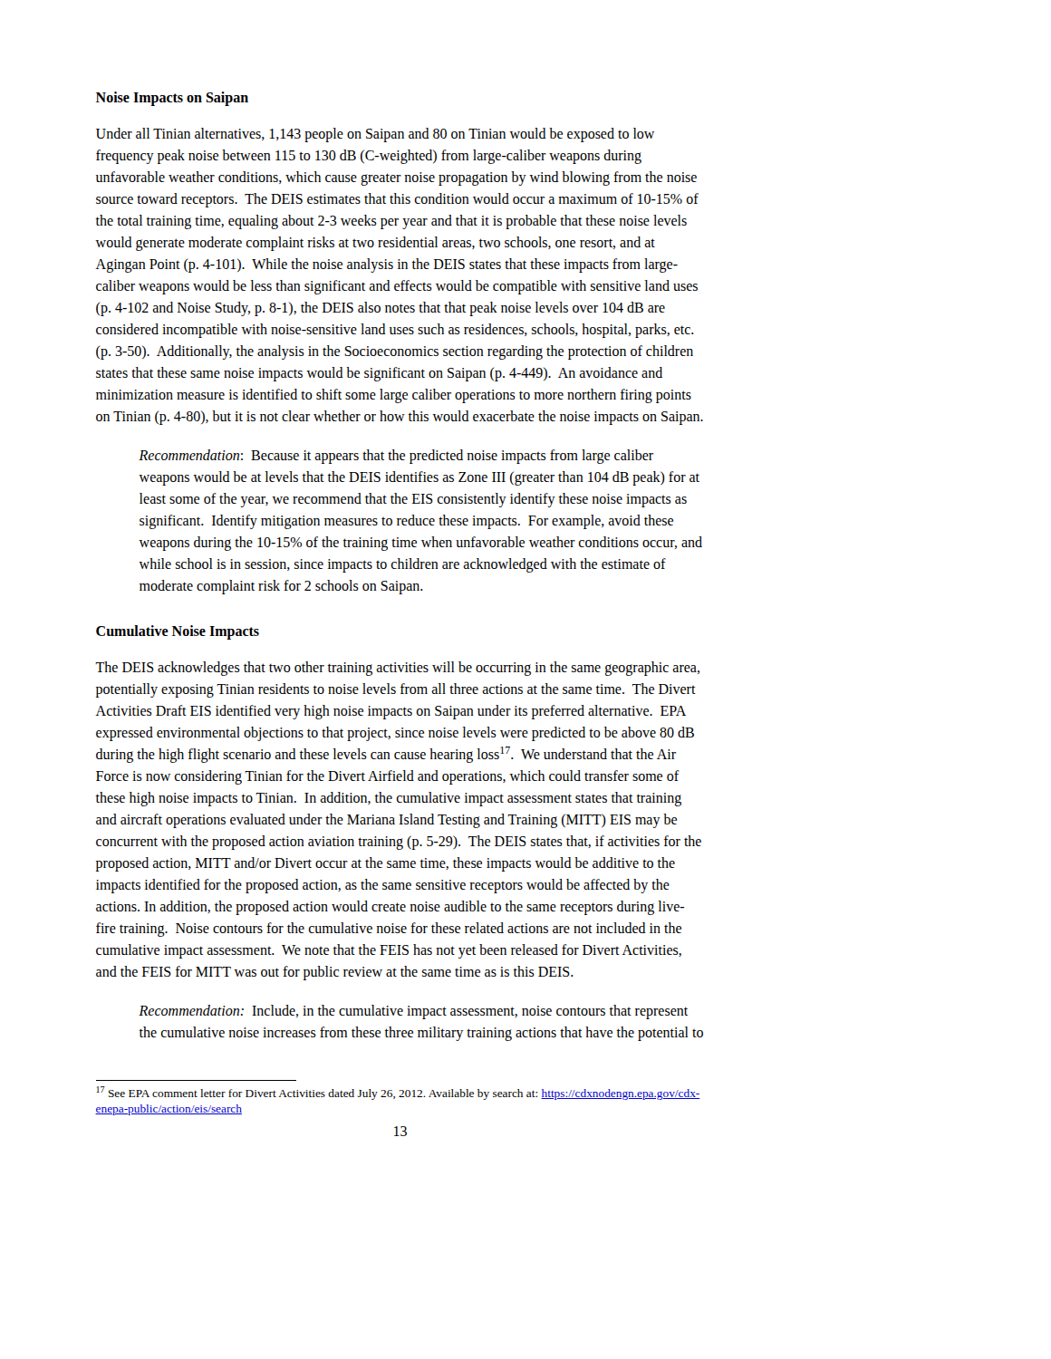Noise Impacts on Saipan
Under all Tinian alternatives, 1,143 people on Saipan and 80 on Tinian would be exposed to low frequency peak noise between 115 to 130 dB (C-weighted) from large-caliber weapons during unfavorable weather conditions, which cause greater noise propagation by wind blowing from the noise source toward receptors. The DEIS estimates that this condition would occur a maximum of 10-15% of the total training time, equaling about 2-3 weeks per year and that it is probable that these noise levels would generate moderate complaint risks at two residential areas, two schools, one resort, and at Agingan Point (p. 4-101). While the noise analysis in the DEIS states that these impacts from large-caliber weapons would be less than significant and effects would be compatible with sensitive land uses (p. 4-102 and Noise Study, p. 8-1), the DEIS also notes that that peak noise levels over 104 dB are considered incompatible with noise-sensitive land uses such as residences, schools, hospital, parks, etc. (p. 3-50). Additionally, the analysis in the Socioeconomics section regarding the protection of children states that these same noise impacts would be significant on Saipan (p. 4-449). An avoidance and minimization measure is identified to shift some large caliber operations to more northern firing points on Tinian (p. 4-80), but it is not clear whether or how this would exacerbate the noise impacts on Saipan.
Recommendation: Because it appears that the predicted noise impacts from large caliber weapons would be at levels that the DEIS identifies as Zone III (greater than 104 dB peak) for at least some of the year, we recommend that the EIS consistently identify these noise impacts as significant. Identify mitigation measures to reduce these impacts. For example, avoid these weapons during the 10-15% of the training time when unfavorable weather conditions occur, and while school is in session, since impacts to children are acknowledged with the estimate of moderate complaint risk for 2 schools on Saipan.
Cumulative Noise Impacts
The DEIS acknowledges that two other training activities will be occurring in the same geographic area, potentially exposing Tinian residents to noise levels from all three actions at the same time. The Divert Activities Draft EIS identified very high noise impacts on Saipan under its preferred alternative. EPA expressed environmental objections to that project, since noise levels were predicted to be above 80 dB during the high flight scenario and these levels can cause hearing loss17. We understand that the Air Force is now considering Tinian for the Divert Airfield and operations, which could transfer some of these high noise impacts to Tinian. In addition, the cumulative impact assessment states that training and aircraft operations evaluated under the Mariana Island Testing and Training (MITT) EIS may be concurrent with the proposed action aviation training (p. 5-29). The DEIS states that, if activities for the proposed action, MITT and/or Divert occur at the same time, these impacts would be additive to the impacts identified for the proposed action, as the same sensitive receptors would be affected by the actions. In addition, the proposed action would create noise audible to the same receptors during live-fire training. Noise contours for the cumulative noise for these related actions are not included in the cumulative impact assessment. We note that the FEIS has not yet been released for Divert Activities, and the FEIS for MITT was out for public review at the same time as is this DEIS.
Recommendation: Include, in the cumulative impact assessment, noise contours that represent the cumulative noise increases from these three military training actions that have the potential to
17 See EPA comment letter for Divert Activities dated July 26, 2012. Available by search at: https://cdxnodengn.epa.gov/cdx-enepa-public/action/eis/search
13